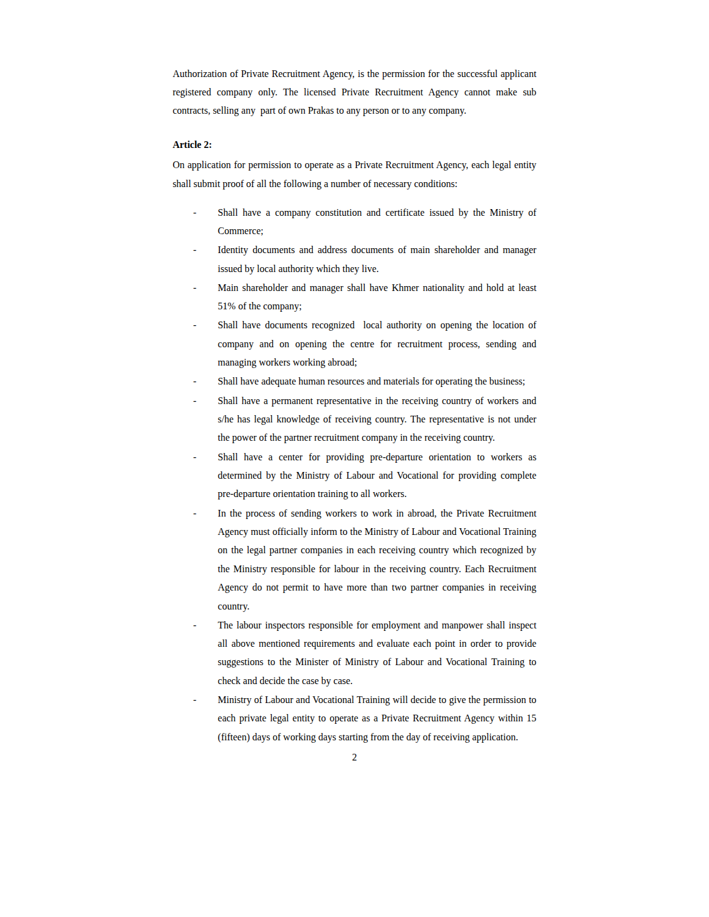Authorization of Private Recruitment Agency, is the permission for the successful applicant registered company only. The licensed Private Recruitment Agency cannot make sub contracts, selling any part of own Prakas to any person or to any company.
Article 2:
On application for permission to operate as a Private Recruitment Agency, each legal entity shall submit proof of all the following a number of necessary conditions:
Shall have a company constitution and certificate issued by the Ministry of Commerce;
Identity documents and address documents of main shareholder and manager issued by local authority which they live.
Main shareholder and manager shall have Khmer nationality and hold at least 51% of the company;
Shall have documents recognized local authority on opening the location of company and on opening the centre for recruitment process, sending and managing workers working abroad;
Shall have adequate human resources and materials for operating the business;
Shall have a permanent representative in the receiving country of workers and s/he has legal knowledge of receiving country. The representative is not under the power of the partner recruitment company in the receiving country.
Shall have a center for providing pre-departure orientation to workers as determined by the Ministry of Labour and Vocational for providing complete pre-departure orientation training to all workers.
In the process of sending workers to work in abroad, the Private Recruitment Agency must officially inform to the Ministry of Labour and Vocational Training on the legal partner companies in each receiving country which recognized by the Ministry responsible for labour in the receiving country. Each Recruitment Agency do not permit to have more than two partner companies in receiving country.
The labour inspectors responsible for employment and manpower shall inspect all above mentioned requirements and evaluate each point in order to provide suggestions to the Minister of Ministry of Labour and Vocational Training to check and decide the case by case.
Ministry of Labour and Vocational Training will decide to give the permission to each private legal entity to operate as a Private Recruitment Agency within 15 (fifteen) days of working days starting from the day of receiving application.
2